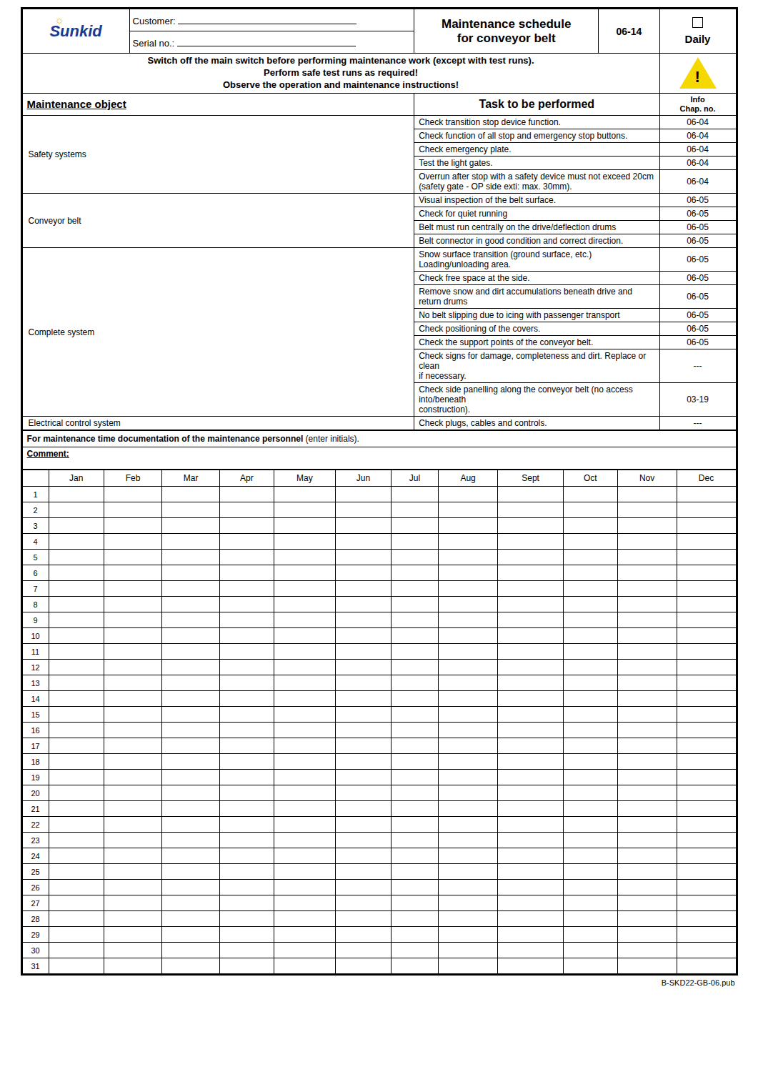| ☼ Sunkid | Customer: | Maintenance schedule for conveyor belt | 06-14 | Daily |
| Serial no.: |
| Switch off the main switch before performing maintenance work (except with test runs). Perform safe test runs as required! Observe the operation and maintenance instructions! | |
| Maintenance object | Task to be performed | Info Chap. no. |
| Safety systems | Check transition stop device function. | 06-04 |
| Check function of all stop and emergency stop buttons. | 06-04 |
| Check emergency plate. | 06-04 |
| Test the light gates. | 06-04 |
| Overrun after stop with a safety device must not exceed 20cm (safety gate - OP side exti: max. 30mm). | 06-04 |
| Conveyor belt | Visual inspection of the belt surface. | 06-05 |
| Check for quiet running | 06-05 |
| Belt must run centrally on the drive/deflection drums | 06-05 |
| Belt connector in good condition and correct direction. | 06-05 |
| Complete system | Snow surface transition (ground surface, etc.) Loading/unloading area. | 06-05 |
| Check free space at the side. | 06-05 |
| Remove snow and dirt accumulations beneath drive and return drums | 06-05 |
| No belt slipping due to icing with passenger transport | 06-05 |
| Check positioning of the covers. | 06-05 |
| Check the support points of the conveyor belt. | 06-05 |
| Check signs for damage, completeness and dirt. Replace or clean if necessary. | --- |
| Check side panelling along the conveyor belt (no access into/beneath construction). | 03-19 |
| Electrical control system | Check plugs, cables and controls. | --- |
| For maintenance time documentation of the maintenance personnel (enter initials). |
| Comment: |
| | Jan | Feb | Mar | Apr | May | Jun | Jul | Aug | Sept | Oct | Nov | Dec |
| --- | --- | --- | --- | --- | --- | --- | --- | --- | --- | --- | --- | --- |
| 1 | | | | | | | | | | | | |
| 2 | | | | | | | | | | | | |
| 3 | | | | | | | | | | | | |
| 4 | | | | | | | | | | | | |
| 5 | | | | | | | | | | | | |
| 6 | | | | | | | | | | | | |
| 7 | | | | | | | | | | | | |
| 8 | | | | | | | | | | | | |
| 9 | | | | | | | | | | | | |
| 10 | | | | | | | | | | | | |
| 11 | | | | | | | | | | | | |
| 12 | | | | | | | | | | | | |
| 13 | | | | | | | | | | | | |
| 14 | | | | | | | | | | | | |
| 15 | | | | | | | | | | | | |
| 16 | | | | | | | | | | | | |
| 17 | | | | | | | | | | | | |
| 18 | | | | | | | | | | | | |
| 19 | | | | | | | | | | | | |
| 20 | | | | | | | | | | | | |
| 21 | | | | | | | | | | | | |
| 22 | | | | | | | | | | | | |
| 23 | | | | | | | | | | | | |
| 24 | | | | | | | | | | | | |
| 25 | | | | | | | | | | | | |
| 26 | | | | | | | | | | | | |
| 27 | | | | | | | | | | | | |
| 28 | | | | | | | | | | | | |
| 29 | | | | | | | | | | | | |
| 30 | | | | | | | | | | | | |
| 31 | | | | | | | | | | | | |
B-SKD22-GB-06.pub